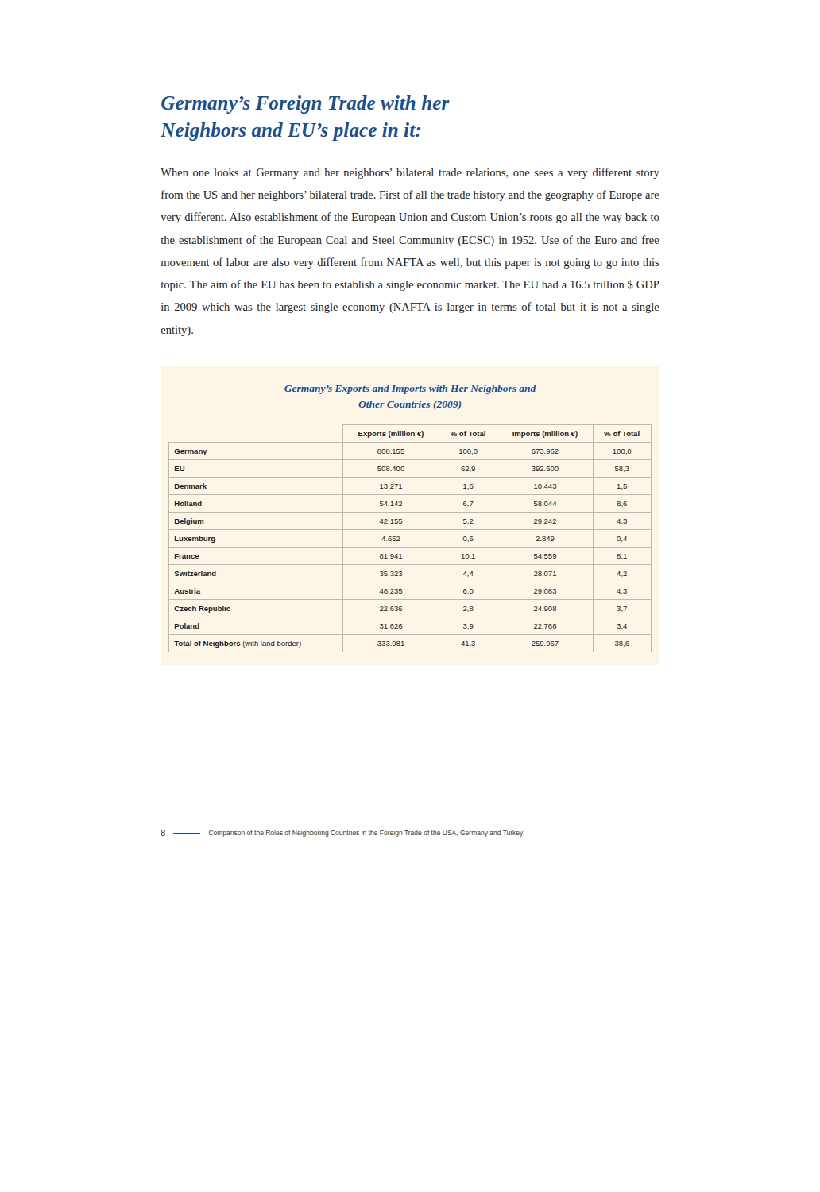Germany’s Foreign Trade with her
Neighbors and EU’s place in it:
When one looks at Germany and her neighbors’ bilateral trade relations, one sees a very different story from the US and her neighbors’ bilateral trade. First of all the trade history and the geography of Europe are very different. Also establishment of the European Union and Custom Union’s roots go all the way back to the establishment of the European Coal and Steel Community (ECSC) in 1952. Use of the Euro and free movement of labor are also very different from NAFTA as well, but this paper is not going to go into this topic. The aim of the EU has been to establish a single economic market. The EU had a 16.5 trillion $ GDP in 2009 which was the largest single economy (NAFTA is larger in terms of total but it is not a single entity).
Germany’s Exports and Imports with Her Neighbors and
Other Countries (2009)
| | Exports (million €) | % of Total | Imports (million €) | % of Total |
| --- | --- | --- | --- | --- |
| Germany | 808.155 | 100,0 | 673.962 | 100,0 |
| EU | 508.400 | 62,9 | 392.600 | 58,3 |
| Denmark | 13.271 | 1,6 | 10.443 | 1,5 |
| Holland | 54.142 | 6,7 | 58.044 | 8,6 |
| Belgium | 42.155 | 5,2 | 29.242 | 4,3 |
| Luxemburg | 4.652 | 0,6 | 2.849 | 0,4 |
| France | 81.941 | 10,1 | 54.559 | 8,1 |
| Switzerland | 35.323 | 4,4 | 28.071 | 4,2 |
| Austria | 48.235 | 6,0 | 29.083 | 4,3 |
| Czech Republic | 22.636 | 2,8 | 24.908 | 3,7 |
| Poland | 31.626 | 3,9 | 22.768 | 3,4 |
| Total of Neighbors (with land border) | 333.981 | 41,3 | 259.967 | 38,6 |
8 Comparison of the Roles of Neighboring Countries in the Foreign Trade of the USA, Germany and Turkey